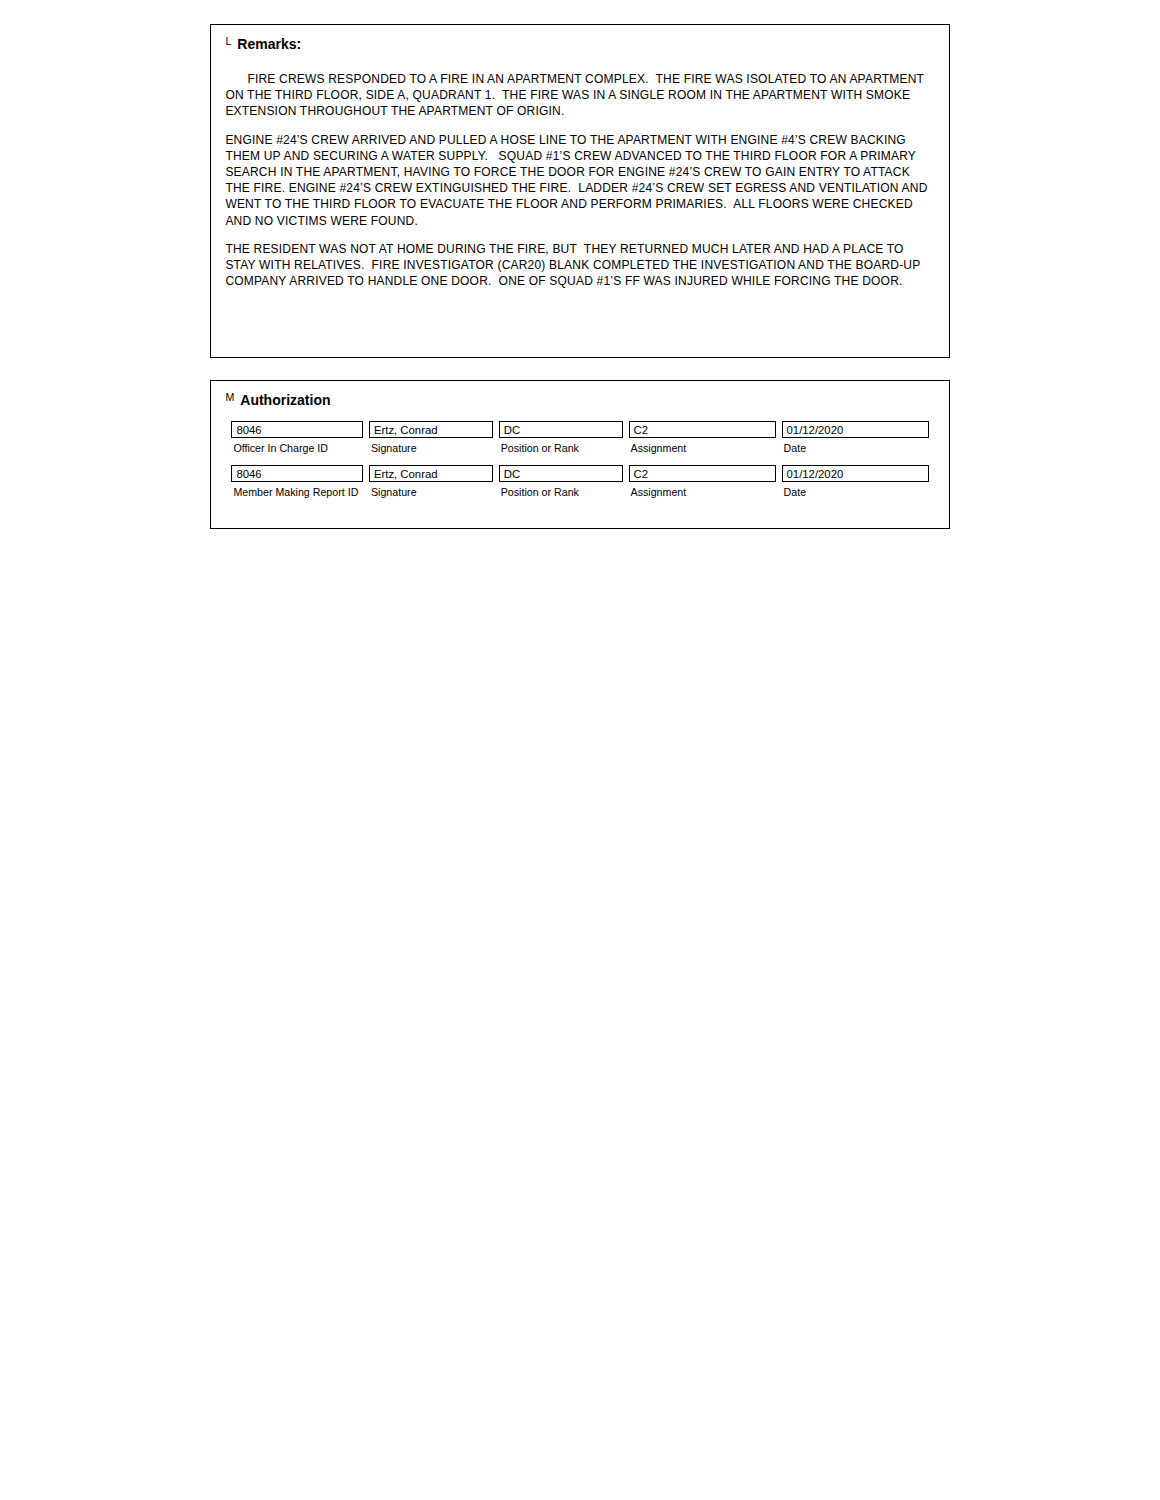LRemarks:
FIRE CREWS RESPONDED TO A FIRE IN AN APARTMENT COMPLEX. THE FIRE WAS ISOLATED TO AN APARTMENT ON THE THIRD FLOOR, SIDE A, QUADRANT 1. THE FIRE WAS IN A SINGLE ROOM IN THE APARTMENT WITH SMOKE EXTENSION THROUGHOUT THE APARTMENT OF ORIGIN.
ENGINE #24’S CREW ARRIVED AND PULLED A HOSE LINE TO THE APARTMENT WITH ENGINE #4’S CREW BACKING THEM UP AND SECURING A WATER SUPPLY. SQUAD #1’S CREW ADVANCED TO THE THIRD FLOOR FOR A PRIMARY SEARCH IN THE APARTMENT, HAVING TO FORCE THE DOOR FOR ENGINE #24’S CREW TO GAIN ENTRY TO ATTACK THE FIRE. ENGINE #24’S CREW EXTINGUISHED THE FIRE. LADDER #24’S CREW SET EGRESS AND VENTILATION AND WENT TO THE THIRD FLOOR TO EVACUATE THE FLOOR AND PERFORM PRIMARIES. ALL FLOORS WERE CHECKED AND NO VICTIMS WERE FOUND.
THE RESIDENT WAS NOT AT HOME DURING THE FIRE, BUT THEY RETURNED MUCH LATER AND HAD A PLACE TO STAY WITH RELATIVES. FIRE INVESTIGATOR (CAR20) BLANK COMPLETED THE INVESTIGATION AND THE BOARD-UP COMPANY ARRIVED TO HANDLE ONE DOOR. ONE OF SQUAD #1’S FF WAS INJURED WHILE FORCING THE DOOR.
MAuthorization
| 8046 | Ertz, Conrad | DC | C2 | 01/12/2020 |
| Officer In Charge ID | Signature | Position or Rank | Assignment | Date |
| 8046 | Ertz, Conrad | DC | C2 | 01/12/2020 |
| Member Making Report ID | Signature | Position or Rank | Assignment | Date |